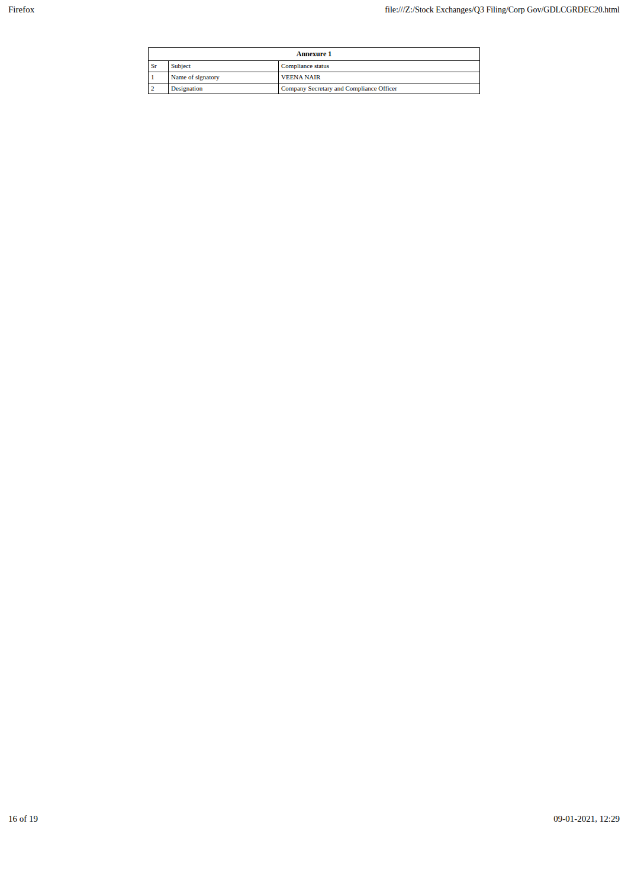Firefox file:///Z:/Stock Exchanges/Q3 Filing/Corp Gov/GDLCGRDEC20.html
| Annexure 1 |
| --- |
| Sr | Subject | Compliance status |
| 1 | Name of signatory | VEENA NAIR |
| 2 | Designation | Company Secretary and Compliance Officer |
16 of 19 09-01-2021, 12:29